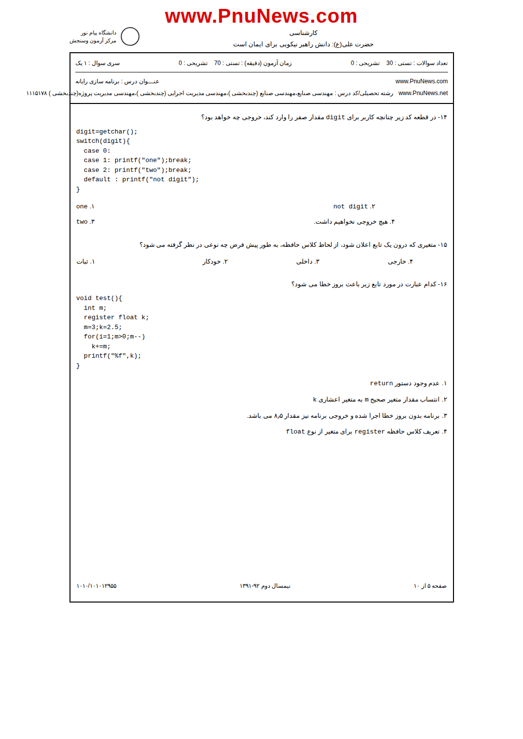www.PnuNews.com
کارشناسی
حضرت علی(ع): دانش راهبر نیکویی برای ایمان است
دانشگاه پیام نور
مرکز آزمون وسنجش
تعداد سوالات : تستی : 30 تشریحی : 0
زمان آزمون (دقیقه) : تستی : 70 تشریحی : 0
سری سوال : ۱ یک
www.PnuNews.com
عنـــوان درس : برنامه سازی رایانه
www.PnuNews.net
رشته تحصیلی/کد درس : مهندسی صنایع،مهندسی صنایع (چندبخشی )،مهندسی مدیریت اجرایی (چندبخشی )،مهندسی مدیریت پروژه(چندبخشی ) ۱۱۱۵۱۷۸
۱۴- در قطعه کد زیر چنانچه کاربر برای digit مقدار صفر را وارد کند، خروجی چه خواهد بود؟
digit=getchar();
switch(digit){
  case 0:
  case 1: printf("one");break;
  case 2: printf("two");break;
  default : printf("not digit");
}
۲. not digit
۱. one
۴. هیچ خروجی نخواهیم داشت.
۳. two
۱۵- متغیری که درون یک تابع اعلان شود، از لحاظ کلاس حافظه، به طور پیش فرض چه نوعی در نظر گرفته می شود؟
۴. خارجی
۳. داخلی
۲. خودکار
۱. ثبات
۱۶- کدام عبارت در مورد تابع زیر باعث بروز خطا می شود؟
void test(){
  int m;
  register float k;
  m=3;k=2.5;
  for(i=1;m>0;m--)
    k+=m;
  printf("%f",k);
}
۱. عدم وجود دستور return
۲. انتساب مقدار متغیر صحیح m به متغیر اعشاری k
۳. برنامه بدون بروز خطا اجرا شده و خروجی برنامه نیز مقدار ۸٫۵ می باشد.
۴. تعریف کلاس حافظه register برای متغیر از نوع float
صفحه ۵ از ۱۰
نیمسال دوم ۹۲-۱۳۹۱
۱۰۱۰/۱۰۱۰۱۲۹۵۵